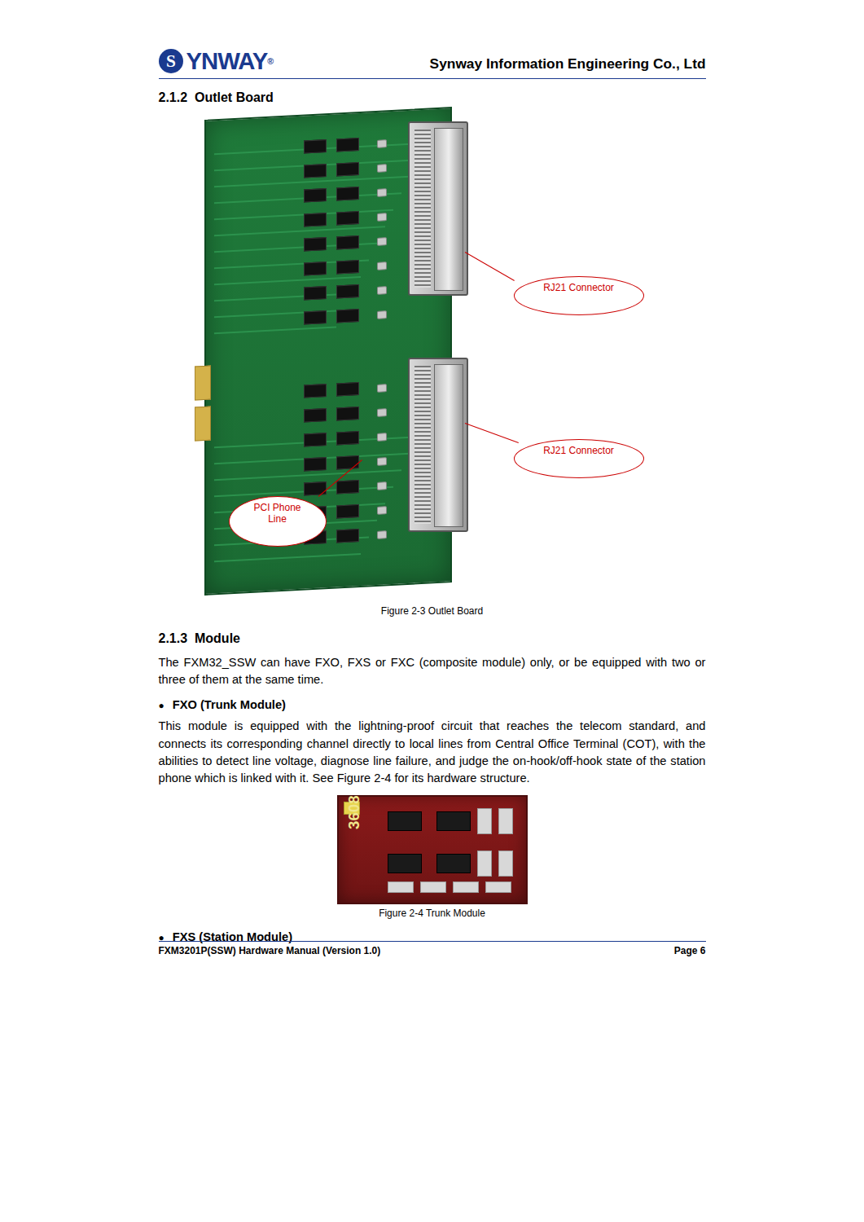SYNWAY®
Synway Information Engineering Co., Ltd
2.1.2 Outlet Board
RJ21 Connector
RJ21 Connector
PCI Phone
Line
Figure 2-3 Outlet Board
2.1.3 Module
The FXM32_SSW can have FXO, FXS or FXC (composite module) only, or be equipped with two or three of them at the same time.
FXO (Trunk Module)
This module is equipped with the lightning-proof circuit that reaches the telecom standard, and connects its corresponding channel directly to local lines from Central Office Terminal (COT), with the abilities to detect line voltage, diagnose line failure, and judge the on-hook/off-hook state of the station phone which is linked with it. See Figure 2-4 for its hardware structure.
3608
Figure 2-4 Trunk Module
FXS (Station Module)
FXM3201P(SSW) Hardware Manual (Version 1.0)
Page 6